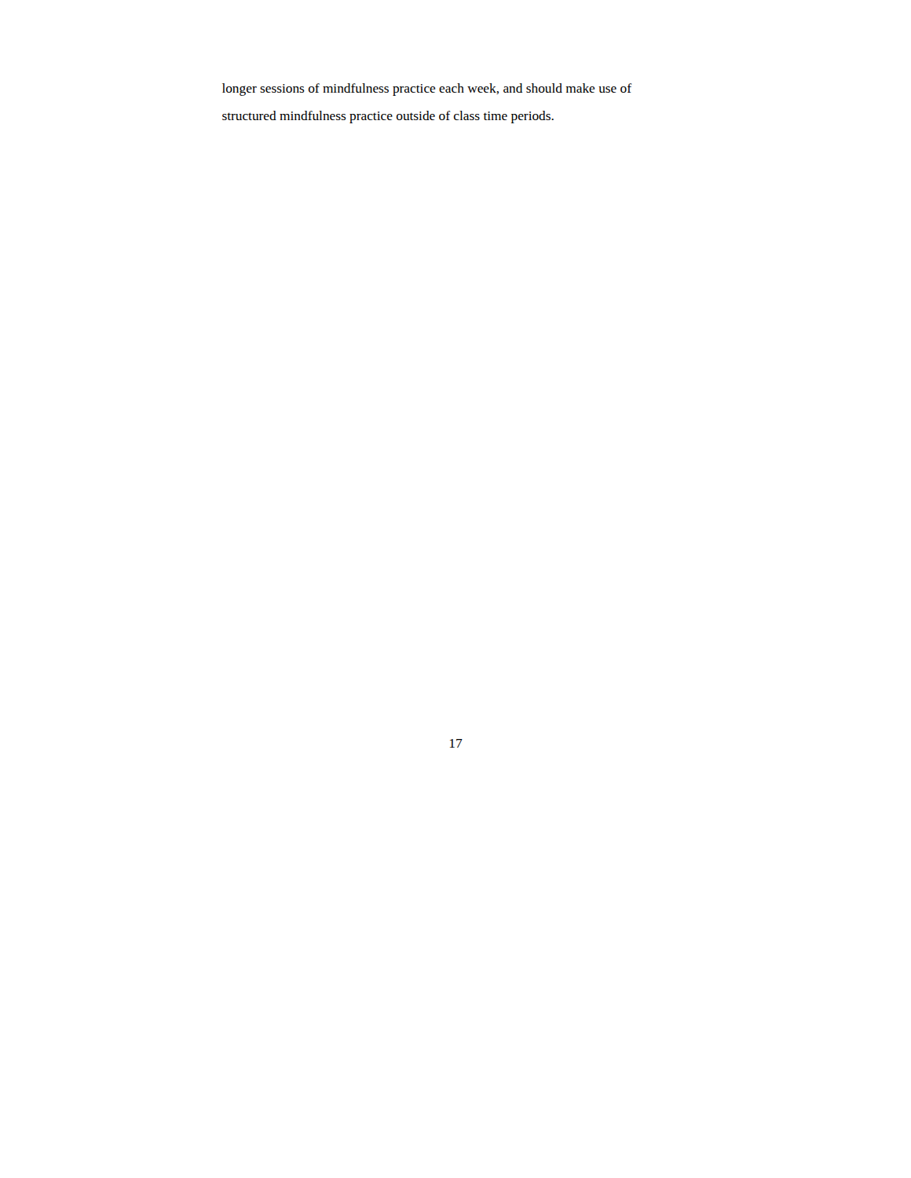longer sessions of mindfulness practice each week, and should make use of structured mindfulness practice outside of class time periods.
17